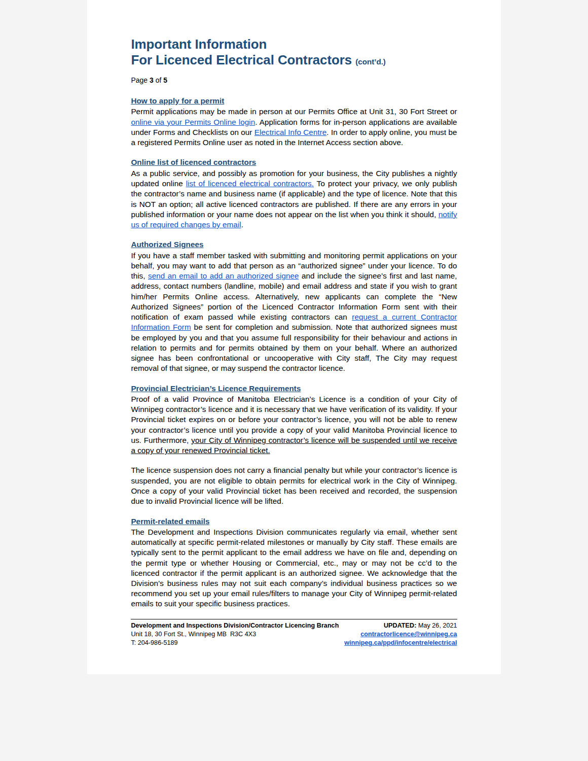Important Information
For Licenced Electrical Contractors (cont’d.)
Page 3 of 5
How to apply for a permit
Permit applications may be made in person at our Permits Office at Unit 31, 30 Fort Street or online via your Permits Online login. Application forms for in-person applications are available under Forms and Checklists on our Electrical Info Centre. In order to apply online, you must be a registered Permits Online user as noted in the Internet Access section above.
Online list of licenced contractors
As a public service, and possibly as promotion for your business, the City publishes a nightly updated online list of licenced electrical contractors. To protect your privacy, we only publish the contractor’s name and business name (if applicable) and the type of licence. Note that this is NOT an option; all active licenced contractors are published. If there are any errors in your published information or your name does not appear on the list when you think it should, notify us of required changes by email.
Authorized Signees
If you have a staff member tasked with submitting and monitoring permit applications on your behalf, you may want to add that person as an “authorized signee” under your licence. To do this, send an email to add an authorized signee and include the signee’s first and last name, address, contact numbers (landline, mobile) and email address and state if you wish to grant him/her Permits Online access. Alternatively, new applicants can complete the “New Authorized Signees” portion of the Licenced Contractor Information Form sent with their notification of exam passed while existing contractors can request a current Contractor Information Form be sent for completion and submission. Note that authorized signees must be employed by you and that you assume full responsibility for their behaviour and actions in relation to permits and for permits obtained by them on your behalf. Where an authorized signee has been confrontational or uncooperative with City staff, The City may request removal of that signee, or may suspend the contractor licence.
Provincial Electrician’s Licence Requirements
Proof of a valid Province of Manitoba Electrician’s Licence is a condition of your City of Winnipeg contractor’s licence and it is necessary that we have verification of its validity. If your Provincial ticket expires on or before your contractor’s licence, you will not be able to renew your contractor’s licence until you provide a copy of your valid Manitoba Provincial licence to us. Furthermore, your City of Winnipeg contractor’s licence will be suspended until we receive a copy of your renewed Provincial ticket.
The licence suspension does not carry a financial penalty but while your contractor’s licence is suspended, you are not eligible to obtain permits for electrical work in the City of Winnipeg. Once a copy of your valid Provincial ticket has been received and recorded, the suspension due to invalid Provincial licence will be lifted.
Permit-related emails
The Development and Inspections Division communicates regularly via email, whether sent automatically at specific permit-related milestones or manually by City staff. These emails are typically sent to the permit applicant to the email address we have on file and, depending on the permit type or whether Housing or Commercial, etc., may or may not be cc’d to the licenced contractor if the permit applicant is an authorized signee. We acknowledge that the Division’s business rules may not suit each company’s individual business practices so we recommend you set up your email rules/filters to manage your City of Winnipeg permit-related emails to suit your specific business practices.
Development and Inspections Division/Contractor Licencing Branch
Unit 18, 30 Fort St., Winnipeg MB R3C 4X3
T: 204-986-5189
UPDATED: May 26, 2021
contractorlicence@winnipeg.ca
winnipeg.ca/ppd/infocentre/electrical